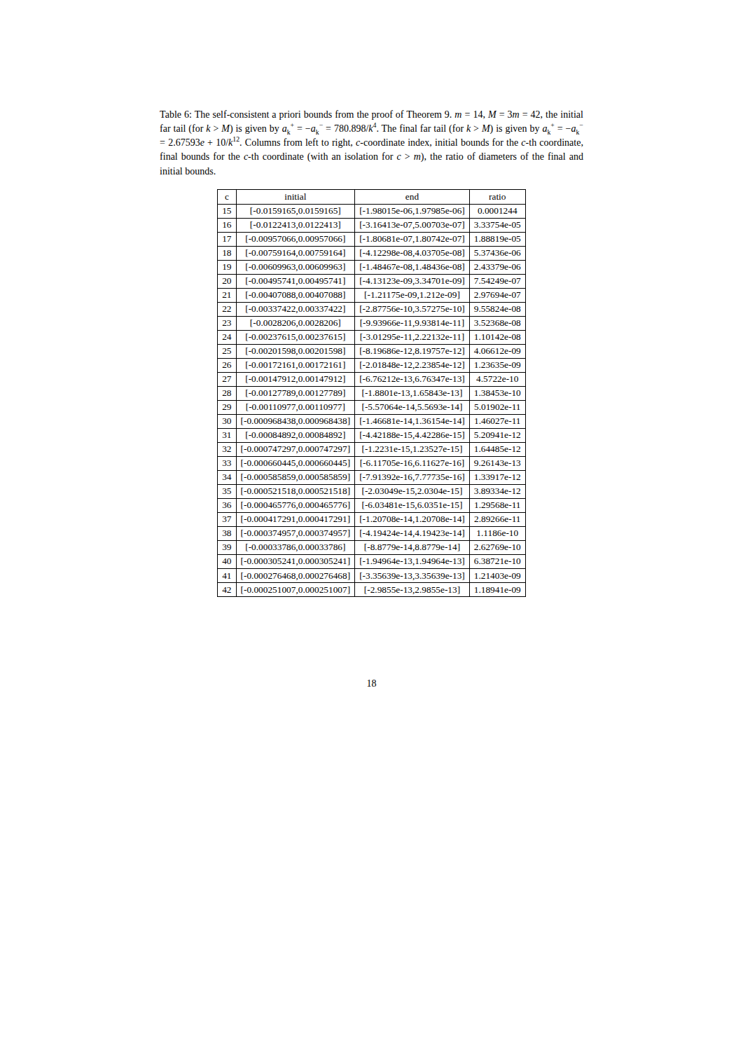Table 6: The self-consistent a priori bounds from the proof of Theorem 9. m = 14, M = 3m = 42, the initial far tail (for k > M) is given by ak+ = −ak− = 780.898/k4. The final far tail (for k > M) is given by ak+ = −ak− = 2.67593e + 10/k12. Columns from left to right, c-coordinate index, initial bounds for the c-th coordinate, final bounds for the c-th coordinate (with an isolation for c > m), the ratio of diameters of the final and initial bounds.
| c | initial | end | ratio |
| --- | --- | --- | --- |
| 15 | [-0.0159165,0.0159165] | [-1.98015e-06,1.97985e-06] | 0.0001244 |
| 16 | [-0.0122413,0.0122413] | [-3.16413e-07,5.00703e-07] | 3.33754e-05 |
| 17 | [-0.00957066,0.00957066] | [-1.80681e-07,1.80742e-07] | 1.88819e-05 |
| 18 | [-0.00759164,0.00759164] | [-4.12298e-08,4.03705e-08] | 5.37436e-06 |
| 19 | [-0.00609963,0.00609963] | [-1.48467e-08,1.48436e-08] | 2.43379e-06 |
| 20 | [-0.00495741,0.00495741] | [-4.13123e-09,3.34701e-09] | 7.54249e-07 |
| 21 | [-0.00407088,0.00407088] | [-1.21175e-09,1.212e-09] | 2.97694e-07 |
| 22 | [-0.00337422,0.00337422] | [-2.87756e-10,3.57275e-10] | 9.55824e-08 |
| 23 | [-0.0028206,0.0028206] | [-9.93966e-11,9.93814e-11] | 3.52368e-08 |
| 24 | [-0.00237615,0.00237615] | [-3.01295e-11,2.22132e-11] | 1.10142e-08 |
| 25 | [-0.00201598,0.00201598] | [-8.19686e-12,8.19757e-12] | 4.06612e-09 |
| 26 | [-0.00172161,0.00172161] | [-2.01848e-12,2.23854e-12] | 1.23635e-09 |
| 27 | [-0.00147912,0.00147912] | [-6.76212e-13,6.76347e-13] | 4.5722e-10 |
| 28 | [-0.00127789,0.00127789] | [-1.8801e-13,1.65843e-13] | 1.38453e-10 |
| 29 | [-0.00110977,0.00110977] | [-5.57064e-14,5.5693e-14] | 5.01902e-11 |
| 30 | [-0.000968438,0.000968438] | [-1.46681e-14,1.36154e-14] | 1.46027e-11 |
| 31 | [-0.00084892,0.00084892] | [-4.42188e-15,4.42286e-15] | 5.20941e-12 |
| 32 | [-0.000747297,0.000747297] | [-1.2231e-15,1.23527e-15] | 1.64485e-12 |
| 33 | [-0.000660445,0.000660445] | [-6.11705e-16,6.11627e-16] | 9.26143e-13 |
| 34 | [-0.000585859,0.000585859] | [-7.91392e-16,7.77735e-16] | 1.33917e-12 |
| 35 | [-0.000521518,0.000521518] | [-2.03049e-15,2.0304e-15] | 3.89334e-12 |
| 36 | [-0.000465776,0.000465776] | [-6.03481e-15,6.0351e-15] | 1.29568e-11 |
| 37 | [-0.000417291,0.000417291] | [-1.20708e-14,1.20708e-14] | 2.89266e-11 |
| 38 | [-0.000374957,0.000374957] | [-4.19424e-14,4.19423e-14] | 1.1186e-10 |
| 39 | [-0.00033786,0.00033786] | [-8.8779e-14,8.8779e-14] | 2.62769e-10 |
| 40 | [-0.000305241,0.000305241] | [-1.94964e-13,1.94964e-13] | 6.38721e-10 |
| 41 | [-0.000276468,0.000276468] | [-3.35639e-13,3.35639e-13] | 1.21403e-09 |
| 42 | [-0.000251007,0.000251007] | [-2.9855e-13,2.9855e-13] | 1.18941e-09 |
18